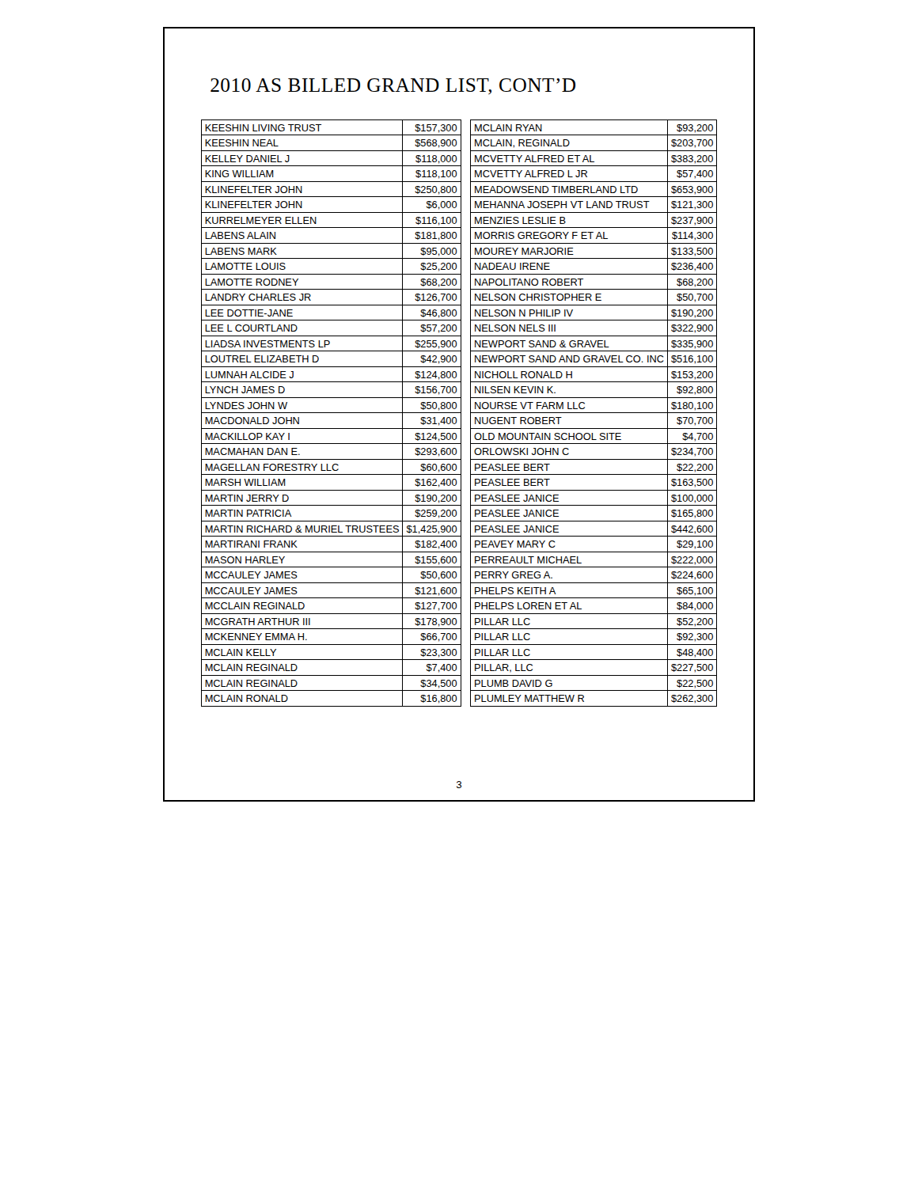2010 AS BILLED GRAND LIST, CONT’D
| KEESHIN LIVING TRUST | $157,300 |
| KEESHIN NEAL | $568,900 |
| KELLEY DANIEL J | $118,000 |
| KING WILLIAM | $118,100 |
| KLINEFELTER JOHN | $250,800 |
| KLINEFELTER JOHN | $6,000 |
| KURRELMEYER ELLEN | $116,100 |
| LABENS ALAIN | $181,800 |
| LABENS MARK | $95,000 |
| LAMOTTE LOUIS | $25,200 |
| LAMOTTE RODNEY | $68,200 |
| LANDRY CHARLES JR | $126,700 |
| LEE DOTTIE-JANE | $46,800 |
| LEE L COURTLAND | $57,200 |
| LIADSA INVESTMENTS LP | $255,900 |
| LOUTREL ELIZABETH D | $42,900 |
| LUMNAH ALCIDE J | $124,800 |
| LYNCH JAMES D | $156,700 |
| LYNDES JOHN W | $50,800 |
| MACDONALD JOHN | $31,400 |
| MACKILLOP KAY I | $124,500 |
| MACMAHAN DAN E. | $293,600 |
| MAGELLAN FORESTRY LLC | $60,600 |
| MARSH WILLIAM | $162,400 |
| MARTIN JERRY D | $190,200 |
| MARTIN PATRICIA | $259,200 |
| MARTIN RICHARD & MURIEL TRUSTEES | $1,425,900 |
| MARTIRANI FRANK | $182,400 |
| MASON HARLEY | $155,600 |
| MCCAULEY JAMES | $50,600 |
| MCCAULEY JAMES | $121,600 |
| MCCLAIN REGINALD | $127,700 |
| MCGRATH ARTHUR III | $178,900 |
| MCKENNEY EMMA H. | $66,700 |
| MCLAIN KELLY | $23,300 |
| MCLAIN REGINALD | $7,400 |
| MCLAIN REGINALD | $34,500 |
| MCLAIN RONALD | $16,800 |
| MCLAIN RYAN | $93,200 |
| MCLAIN, REGINALD | $203,700 |
| MCVETTY ALFRED ET AL | $383,200 |
| MCVETTY ALFRED L JR | $57,400 |
| MEADOWSEND TIMBERLAND LTD | $653,900 |
| MEHANNA JOSEPH VT LAND TRUST | $121,300 |
| MENZIES LESLIE B | $237,900 |
| MORRIS GREGORY F ET AL | $114,300 |
| MOUREY MARJORIE | $133,500 |
| NADEAU IRENE | $236,400 |
| NAPOLITANO ROBERT | $68,200 |
| NELSON CHRISTOPHER E | $50,700 |
| NELSON N PHILIP IV | $190,200 |
| NELSON NELS III | $322,900 |
| NEWPORT SAND & GRAVEL | $335,900 |
| NEWPORT SAND AND GRAVEL CO. INC | $516,100 |
| NICHOLL RONALD H | $153,200 |
| NILSEN KEVIN K. | $92,800 |
| NOURSE VT FARM LLC | $180,100 |
| NUGENT ROBERT | $70,700 |
| OLD MOUNTAIN SCHOOL SITE | $4,700 |
| ORLOWSKI JOHN C | $234,700 |
| PEASLEE BERT | $22,200 |
| PEASLEE BERT | $163,500 |
| PEASLEE JANICE | $100,000 |
| PEASLEE JANICE | $165,800 |
| PEASLEE JANICE | $442,600 |
| PEAVEY MARY C | $29,100 |
| PERREAULT MICHAEL | $222,000 |
| PERRY GREG A. | $224,600 |
| PHELPS KEITH A | $65,100 |
| PHELPS LOREN ET AL | $84,000 |
| PILLAR LLC | $52,200 |
| PILLAR LLC | $92,300 |
| PILLAR LLC | $48,400 |
| PILLAR, LLC | $227,500 |
| PLUMB DAVID G | $22,500 |
| PLUMLEY MATTHEW R | $262,300 |
3